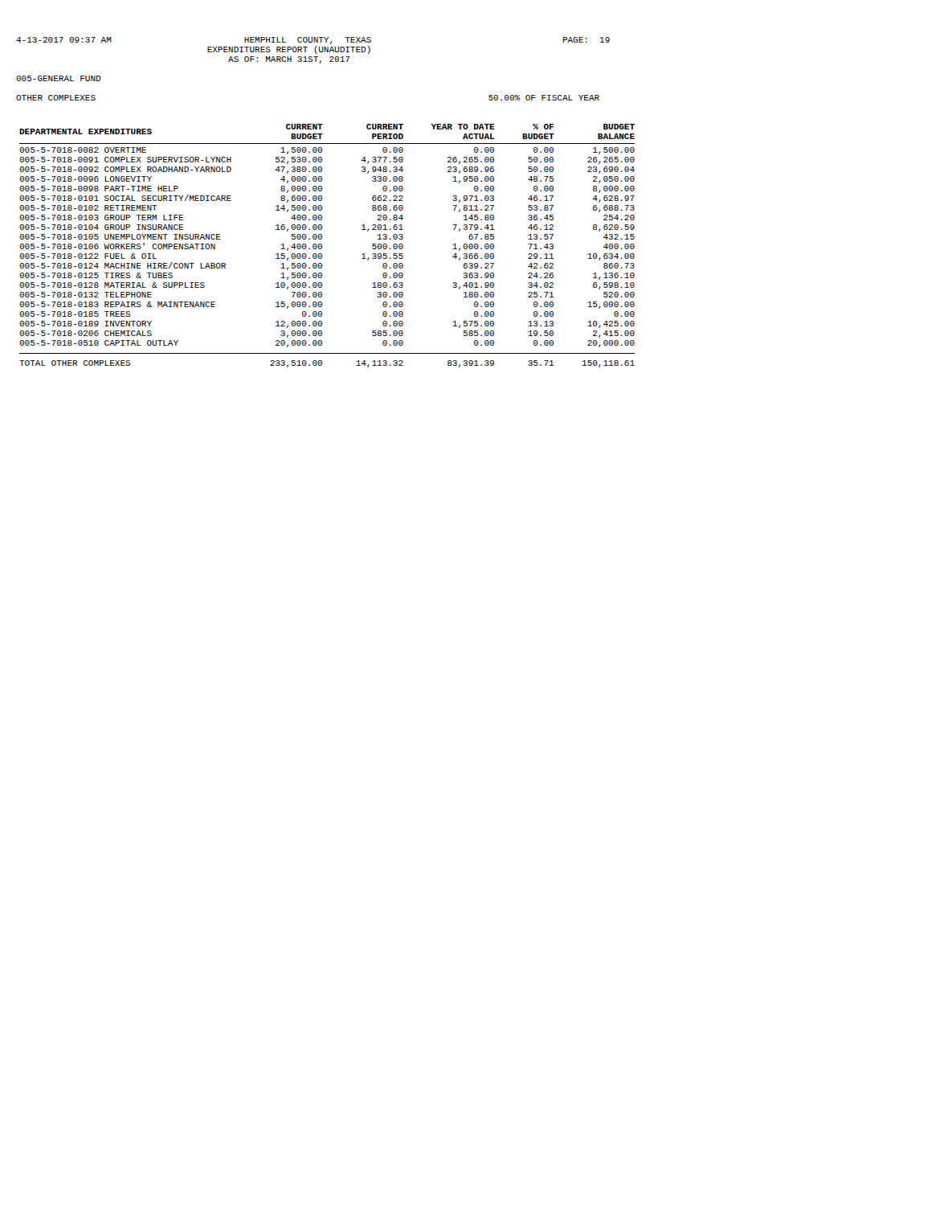4-13-2017 09:37 AM HEMPHILL COUNTY, TEXAS PAGE: 19 EXPENDITURES REPORT (UNAUDITED) AS OF: MARCH 31ST, 2017 005-GENERAL FUND OTHER COMPLEXES 50.00% OF FISCAL YEAR
| DEPARTMENTAL EXPENDITURES | CURRENT BUDGET | CURRENT PERIOD | YEAR TO DATE ACTUAL | % OF BUDGET | BUDGET BALANCE |
| --- | --- | --- | --- | --- | --- |
| 005-5-7018-0082 OVERTIME | 1,500.00 | 0.00 | 0.00 | 0.00 | 1,500.00 |
| 005-5-7018-0091 COMPLEX SUPERVISOR-LYNCH | 52,530.00 | 4,377.50 | 26,265.00 | 50.00 | 26,265.00 |
| 005-5-7018-0092 COMPLEX ROADHAND-YARNOLD | 47,380.00 | 3,948.34 | 23,689.96 | 50.00 | 23,690.04 |
| 005-5-7018-0096 LONGEVITY | 4,000.00 | 330.00 | 1,950.00 | 48.75 | 2,050.00 |
| 005-5-7018-0098 PART-TIME HELP | 8,000.00 | 0.00 | 0.00 | 0.00 | 8,000.00 |
| 005-5-7018-0101 SOCIAL SECURITY/MEDICARE | 8,600.00 | 662.22 | 3,971.03 | 46.17 | 4,628.97 |
| 005-5-7018-0102 RETIREMENT | 14,500.00 | 868.60 | 7,811.27 | 53.87 | 6,688.73 |
| 005-5-7018-0103 GROUP TERM LIFE | 400.00 | 20.84 | 145.80 | 36.45 | 254.20 |
| 005-5-7018-0104 GROUP INSURANCE | 16,000.00 | 1,201.61 | 7,379.41 | 46.12 | 8,620.59 |
| 005-5-7018-0105 UNEMPLOYMENT INSURANCE | 500.00 | 13.03 | 67.85 | 13.57 | 432.15 |
| 005-5-7018-0106 WORKERS' COMPENSATION | 1,400.00 | 500.00 | 1,000.00 | 71.43 | 400.00 |
| 005-5-7018-0122 FUEL & OIL | 15,000.00 | 1,395.55 | 4,366.00 | 29.11 | 10,634.00 |
| 005-5-7018-0124 MACHINE HIRE/CONT LABOR | 1,500.00 | 0.00 | 639.27 | 42.62 | 860.73 |
| 005-5-7018-0125 TIRES & TUBES | 1,500.00 | 0.00 | 363.90 | 24.26 | 1,136.10 |
| 005-5-7018-0128 MATERIAL & SUPPLIES | 10,000.00 | 180.63 | 3,401.90 | 34.02 | 6,598.10 |
| 005-5-7018-0132 TELEPHONE | 700.00 | 30.00 | 180.00 | 25.71 | 520.00 |
| 005-5-7018-0183 REPAIRS & MAINTENANCE | 15,000.00 | 0.00 | 0.00 | 0.00 | 15,000.00 |
| 005-5-7018-0185 TREES | 0.00 | 0.00 | 0.00 | 0.00 | 0.00 |
| 005-5-7018-0189 INVENTORY | 12,000.00 | 0.00 | 1,575.00 | 13.13 | 10,425.00 |
| 005-5-7018-0206 CHEMICALS | 3,000.00 | 585.00 | 585.00 | 19.50 | 2,415.00 |
| 005-5-7018-0510 CAPITAL OUTLAY | 20,000.00 | 0.00 | 0.00 | 0.00 | 20,000.00 |
| TOTAL OTHER COMPLEXES | 233,510.00 | 14,113.32 | 83,391.39 | 35.71 | 150,118.61 |